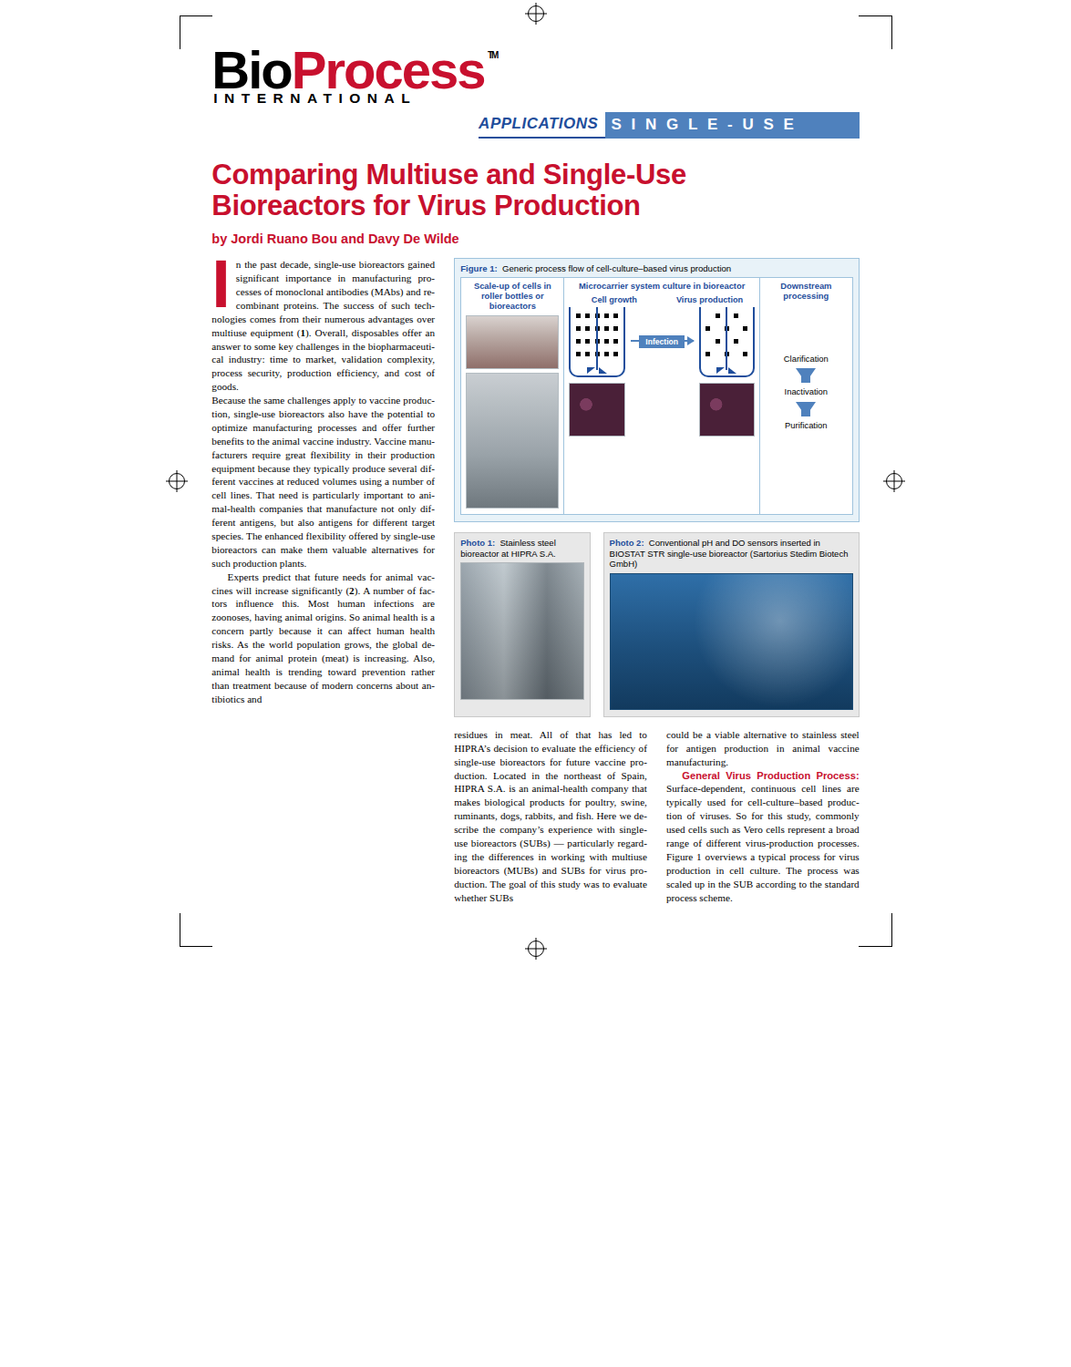Bio Process TM
INTERNATIONAL
APPLICATIONS
S I N G L E - U S E
Comparing Multiuse and Single-Use
Bioreactors for Virus Production
by Jordi Ruano Bou and Davy De Wilde
I
n the past decade, single-use bioreactors gained significant importance in manufacturing processes of monoclonal antibodies (MAbs) and recombinant proteins. The success of such technologies comes from their numerous advantages over multiuse equipment (1). Overall, disposables offer an answer to some key challenges in the biopharmaceutical industry: time to market, validation complexity, process security, production efficiency, and cost of goods.
Because the same challenges apply to vaccine production, single-use bioreactors also have the potential to optimize manufacturing processes and offer further benefits to the animal vaccine industry. Vaccine manufacturers require great flexibility in their production equipment because they typically produce several different vaccines at reduced volumes using a number of cell lines. That need is particularly important to animal-health companies that manufacture not only different antigens, but also antigens for different target species. The enhanced flexibility offered by single-use bioreactors can make them valuable alternatives for such production plants.
Experts predict that future needs for animal vaccines will increase significantly (2). A number of factors influence this. Most human infections are zoonoses, having animal origins. So animal health is a concern partly because it can affect human health risks. As the world population grows, the global demand for animal protein (meat) is increasing. Also, animal health is trending toward prevention rather than treatment because of modern concerns about antibiotics and
Figure 1: Generic process flow of cell-culture–based virus production
Scale-up of cells in
roller bottles or
bioreactors
Microcarrier system culture in bioreactor
Cell growth
Virus production
Infection
Downstream
processing
Clarification
Inactivation
Purification
Photo 1: Stainless steel bioreactor at HIPRA S.A.
Photo 2: Conventional pH and DO sensors inserted in BIOSTAT STR single-use bioreactor (Sartorius Stedim Biotech GmbH)
residues in meat. All of that has led to HIPRA’s decision to evaluate the efficiency of single-use bioreactors for future vaccine production. Located in the northeast of Spain, HIPRA S.A. is an animal-health company that makes biological products for poultry, swine, ruminants, dogs, rabbits, and fish. Here we describe the company’s experience with single-use bioreactors (SUBs) — particularly regarding the differences in working with multiuse bioreactors (MUBs) and SUBs for virus production. The goal of this study was to evaluate whether SUBs
could be a viable alternative to stainless steel for antigen production in animal vaccine manufacturing.
General Virus Production Process: Surface-dependent, continuous cell lines are typically used for cell-culture–based production of viruses. So for this study, commonly used cells such as Vero cells represent a broad range of different virus-production processes. Figure 1 overviews a typical process for virus production in cell culture. The process was scaled up in the SUB according to the standard process scheme.